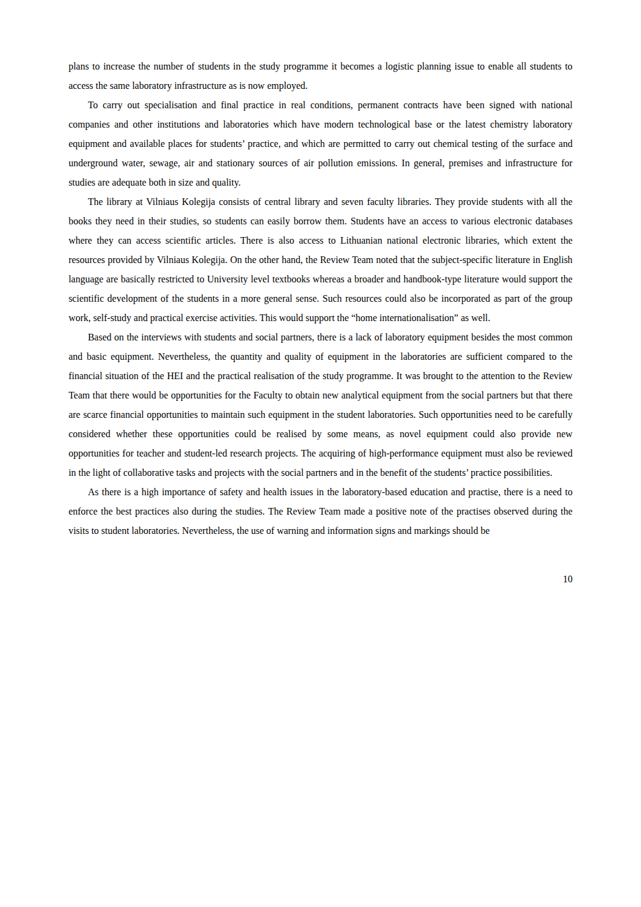plans to increase the number of students in the study programme it becomes a logistic planning issue to enable all students to access the same laboratory infrastructure as is now employed.
To carry out specialisation and final practice in real conditions, permanent contracts have been signed with national companies and other institutions and laboratories which have modern technological base or the latest chemistry laboratory equipment and available places for students’ practice, and which are permitted to carry out chemical testing of the surface and underground water, sewage, air and stationary sources of air pollution emissions. In general, premises and infrastructure for studies are adequate both in size and quality.
The library at Vilniaus Kolegija consists of central library and seven faculty libraries. They provide students with all the books they need in their studies, so students can easily borrow them. Students have an access to various electronic databases where they can access scientific articles. There is also access to Lithuanian national electronic libraries, which extent the resources provided by Vilniaus Kolegija. On the other hand, the Review Team noted that the subject-specific literature in English language are basically restricted to University level textbooks whereas a broader and handbook-type literature would support the scientific development of the students in a more general sense. Such resources could also be incorporated as part of the group work, self-study and practical exercise activities. This would support the “home internationalisation” as well.
Based on the interviews with students and social partners, there is a lack of laboratory equipment besides the most common and basic equipment. Nevertheless, the quantity and quality of equipment in the laboratories are sufficient compared to the financial situation of the HEI and the practical realisation of the study programme. It was brought to the attention to the Review Team that there would be opportunities for the Faculty to obtain new analytical equipment from the social partners but that there are scarce financial opportunities to maintain such equipment in the student laboratories. Such opportunities need to be carefully considered whether these opportunities could be realised by some means, as novel equipment could also provide new opportunities for teacher and student-led research projects. The acquiring of high-performance equipment must also be reviewed in the light of collaborative tasks and projects with the social partners and in the benefit of the students’ practice possibilities.
As there is a high importance of safety and health issues in the laboratory-based education and practise, there is a need to enforce the best practices also during the studies. The Review Team made a positive note of the practises observed during the visits to student laboratories. Nevertheless, the use of warning and information signs and markings should be
10